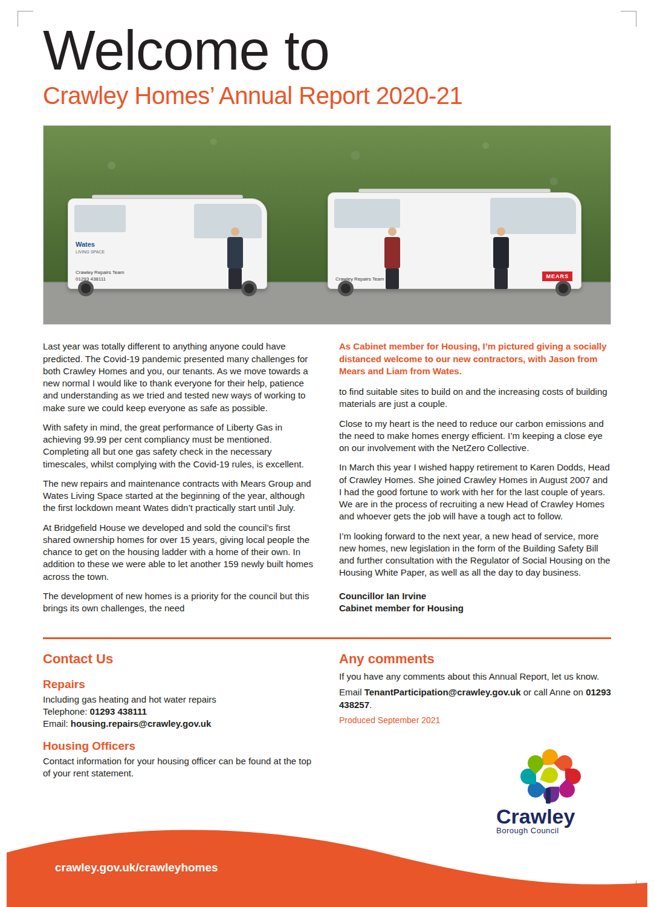Welcome to
Crawley Homes’ Annual Report 2020-21
WatesLIVING SPACE
Crawley Repairs Team
01293 438111
Crawley Repairs Team
MEARS
Last year was totally different to anything anyone could have predicted. The Covid-19 pandemic presented many challenges for both Crawley Homes and you, our tenants. As we move towards a new normal I would like to thank everyone for their help, patience and understanding as we tried and tested new ways of working to make sure we could keep everyone as safe as possible.
With safety in mind, the great performance of Liberty Gas in achieving 99.99 per cent compliancy must be mentioned. Completing all but one gas safety check in the necessary timescales, whilst complying with the Covid-19 rules, is excellent.
The new repairs and maintenance contracts with Mears Group and Wates Living Space started at the beginning of the year, although the first lockdown meant Wates didn’t practically start until July.
At Bridgefield House we developed and sold the council’s first shared ownership homes for over 15 years, giving local people the chance to get on the housing ladder with a home of their own. In addition to these we were able to let another 159 newly built homes across the town.
The development of new homes is a priority for the council but this brings its own challenges, the need
As Cabinet member for Housing, I’m pictured giving a socially distanced welcome to our new contractors, with Jason from Mears and Liam from Wates.
to find suitable sites to build on and the increasing costs of building materials are just a couple.
Close to my heart is the need to reduce our carbon emissions and the need to make homes energy efficient. I’m keeping a close eye on our involvement with the NetZero Collective.
In March this year I wished happy retirement to Karen Dodds, Head of Crawley Homes. She joined Crawley Homes in August 2007 and I had the good fortune to work with her for the last couple of years. We are in the process of recruiting a new Head of Crawley Homes and whoever gets the job will have a tough act to follow.
I’m looking forward to the next year, a new head of service, more new homes, new legislation in the form of the Building Safety Bill and further consultation with the Regulator of Social Housing on the Housing White Paper, as well as all the day to day business.
Councillor Ian Irvine
Cabinet member for Housing
Contact Us
Repairs
Including gas heating and hot water repairs
Telephone: 01293 438111
Email: housing.repairs@crawley.gov.uk
Housing Officers
Contact information for your housing officer can be found at the top of your rent statement.
Any comments
If you have any comments about this Annual Report, let us know.
Email TenantParticipation@crawley.gov.uk or call Anne on 01293 438257.
Produced September 2021
CrawleyBorough Council
crawley.gov.uk/crawleyhomes